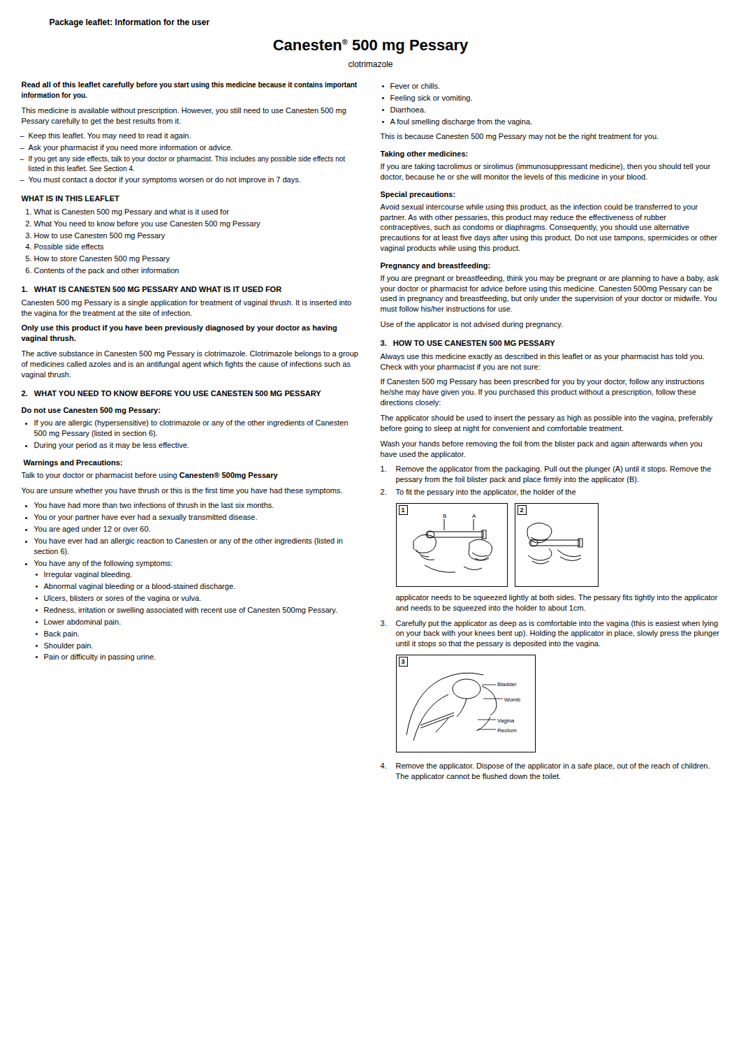Package leaflet: Information for the user
Canesten® 500 mg Pessary
clotrimazole
Read all of this leaflet carefully before you start using this medicine because it contains important information for you.
This medicine is available without prescription. However, you still need to use Canesten 500 mg Pessary carefully to get the best results from it.
Keep this leaflet. You may need to read it again.
Ask your pharmacist if you need more information or advice.
If you get any side effects, talk to your doctor or pharmacist. This includes any possible side effects not listed in this leaflet. See Section 4.
You must contact a doctor if your symptoms worsen or do not improve in 7 days.
What is in this leaflet
What is Canesten 500 mg Pessary and what is it used for
What You need to know before you use Canesten 500 mg Pessary
How to use Canesten 500 mg Pessary
Possible side effects
How to store Canesten 500 mg Pessary
Contents of the pack and other information
1. What is Canesten 500 mg Pessary and what is it used for
Canesten 500 mg Pessary is a single application for treatment of vaginal thrush. It is inserted into the vagina for the treatment at the site of infection.
Only use this product if you have been previously diagnosed by your doctor as having vaginal thrush.
The active substance in Canesten 500 mg Pessary is clotrimazole. Clotrimazole belongs to a group of medicines called azoles and is an antifungal agent which fights the cause of infections such as vaginal thrush.
2. What you need to know before you use Canesten 500 mg Pessary
Do not use Canesten 500 mg Pessary:
If you are allergic (hypersensitive) to clotrimazole or any of the other ingredients of Canesten 500 mg Pessary (listed in section 6).
During your period as it may be less effective.
Warnings and Precautions:
Talk to your doctor or pharmacist before using Canesten® 500mg Pessary
You are unsure whether you have thrush or this is the first time you have had these symptoms.
You have had more than two infections of thrush in the last six months.
You or your partner have ever had a sexually transmitted disease.
You are aged under 12 or over 60.
You have ever had an allergic reaction to Canesten or any of the other ingredients (listed in section 6).
You have any of the following symptoms:
Irregular vaginal bleeding.
Abnormal vaginal bleeding or a blood-stained discharge.
Ulcers, blisters or sores of the vagina or vulva.
Redness, irritation or swelling associated with recent use of Canesten 500mg Pessary.
Lower abdominal pain.
Back pain.
Shoulder pain.
Pain or difficulty in passing urine.
Fever or chills.
Feeling sick or vomiting.
Diarrhoea.
A foul smelling discharge from the vagina.
This is because Canesten 500 mg Pessary may not be the right treatment for you.
Taking other medicines:
If you are taking tacrolimus or sirolimus (immunosuppressant medicine), then you should tell your doctor, because he or she will monitor the levels of this medicine in your blood.
Special precautions:
Avoid sexual intercourse while using this product, as the infection could be transferred to your partner. As with other pessaries, this product may reduce the effectiveness of rubber contraceptives, such as condoms or diaphragms. Consequently, you should use alternative precautions for at least five days after using this product. Do not use tampons, spermicides or other vaginal products while using this product.
Pregnancy and breastfeeding:
If you are pregnant or breastfeeding, think you may be pregnant or are planning to have a baby, ask your doctor or pharmacist for advice before using this medicine. Canesten 500mg Pessary can be used in pregnancy and breastfeeding, but only under the supervision of your doctor or midwife. You must follow his/her instructions for use.
Use of the applicator is not advised during pregnancy.
3. How to use Canesten 500 mg Pessary
Always use this medicine exactly as described in this leaflet or as your pharmacist has told you. Check with your pharmacist if you are not sure:
If Canesten 500 mg Pessary has been prescribed for you by your doctor, follow any instructions he/she may have given you. If you purchased this product without a prescription, follow these directions closely:
The applicator should be used to insert the pessary as high as possible into the vagina, preferably before going to sleep at night for convenient and comfortable treatment.
Wash your hands before removing the foil from the blister pack and again afterwards when you have used the applicator.
Remove the applicator from the packaging. Pull out the plunger (A) until it stops. Remove the pessary from the foil blister pack and place firmly into the applicator (B).
To fit the pessary into the applicator, the holder of the
1 B A
2
applicator needs to be squeezed lightly at both sides. The pessary fits tightly into the applicator and needs to be squeezed into the holder to about 1cm.
Carefully put the applicator as deep as is comfortable into the vagina (this is easiest when lying on your back with your knees bent up). Holding the applicator in place, slowly press the plunger until it stops so that the pessary is deposited into the vagina.
3 Bladder Womb Vagina Rectum
Remove the applicator. Dispose of the applicator in a safe place, out of the reach of children. The applicator cannot be flushed down the toilet.